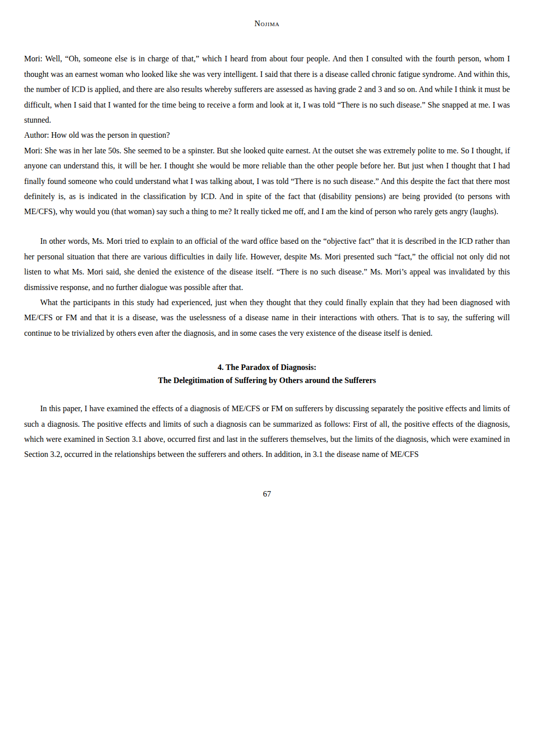Nojima
Mori: Well, “Oh, someone else is in charge of that,” which I heard from about four people. And then I consulted with the fourth person, whom I thought was an earnest woman who looked like she was very intelligent. I said that there is a disease called chronic fatigue syndrome. And within this, the number of ICD is applied, and there are also results whereby sufferers are assessed as having grade 2 and 3 and so on. And while I think it must be difficult, when I said that I wanted for the time being to receive a form and look at it, I was told “There is no such disease.” She snapped at me. I was stunned.
Author: How old was the person in question?
Mori: She was in her late 50s. She seemed to be a spinster. But she looked quite earnest. At the outset she was extremely polite to me. So I thought, if anyone can understand this, it will be her. I thought she would be more reliable than the other people before her. But just when I thought that I had finally found someone who could understand what I was talking about, I was told “There is no such disease.” And this despite the fact that there most definitely is, as is indicated in the classification by ICD. And in spite of the fact that (disability pensions) are being provided (to persons with ME/CFS), why would you (that woman) say such a thing to me? It really ticked me off, and I am the kind of person who rarely gets angry (laughs).
In other words, Ms. Mori tried to explain to an official of the ward office based on the “objective fact” that it is described in the ICD rather than her personal situation that there are various difficulties in daily life. However, despite Ms. Mori presented such “fact,” the official not only did not listen to what Ms. Mori said, she denied the existence of the disease itself. “There is no such disease.” Ms. Mori’s appeal was invalidated by this dismissive response, and no further dialogue was possible after that.
What the participants in this study had experienced, just when they thought that they could finally explain that they had been diagnosed with ME/CFS or FM and that it is a disease, was the uselessness of a disease name in their interactions with others. That is to say, the suffering will continue to be trivialized by others even after the diagnosis, and in some cases the very existence of the disease itself is denied.
4. The Paradox of Diagnosis:
The Delegitimation of Suffering by Others around the Sufferers
In this paper, I have examined the effects of a diagnosis of ME/CFS or FM on sufferers by discussing separately the positive effects and limits of such a diagnosis. The positive effects and limits of such a diagnosis can be summarized as follows: First of all, the positive effects of the diagnosis, which were examined in Section 3.1 above, occurred first and last in the sufferers themselves, but the limits of the diagnosis, which were examined in Section 3.2, occurred in the relationships between the sufferers and others. In addition, in 3.1 the disease name of ME/CFS
67